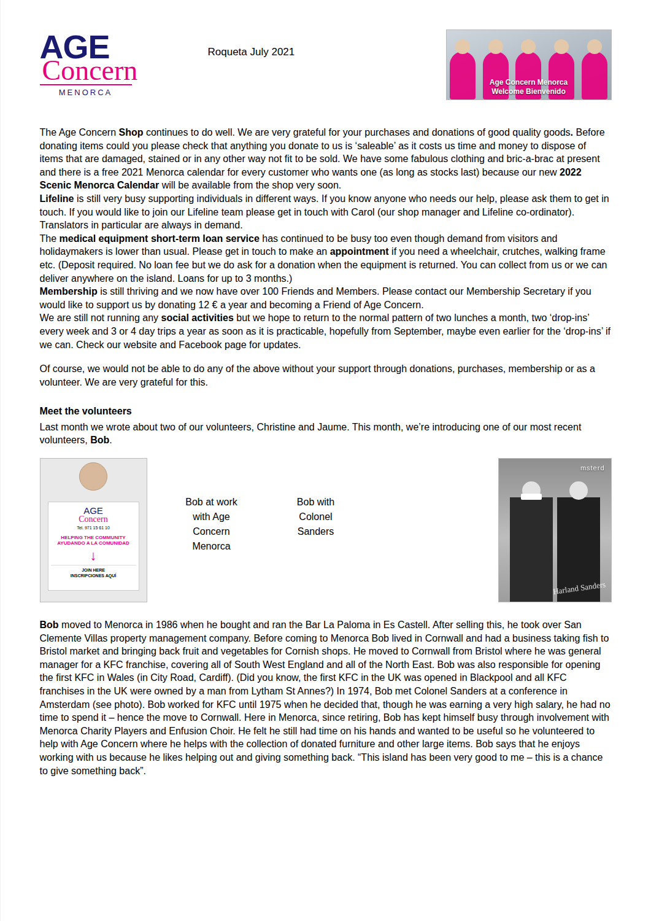AGE
Concern
MENORCA
Roqueta July 2021
Age Concern Menorca
Welcome Bienvenido
The Age Concern Shop continues to do well. We are very grateful for your purchases and donations of good quality goods. Before donating items could you please check that anything you donate to us is ‘saleable’ as it costs us time and money to dispose of items that are damaged, stained or in any other way not fit to be sold. We have some fabulous clothing and bric-a-brac at present and there is a free 2021 Menorca calendar for every customer who wants one (as long as stocks last) because our new 2022 Scenic Menorca Calendar will be available from the shop very soon.
Lifeline is still very busy supporting individuals in different ways. If you know anyone who needs our help, please ask them to get in touch. If you would like to join our Lifeline team please get in touch with Carol (our shop manager and Lifeline co-ordinator). Translators in particular are always in demand.
The medical equipment short-term loan service has continued to be busy too even though demand from visitors and holidaymakers is lower than usual. Please get in touch to make an appointment if you need a wheelchair, crutches, walking frame etc. (Deposit required. No loan fee but we do ask for a donation when the equipment is returned. You can collect from us or we can deliver anywhere on the island. Loans for up to 3 months.)
Membership is still thriving and we now have over 100 Friends and Members. Please contact our Membership Secretary if you would like to support us by donating 12 € a year and becoming a Friend of Age Concern.
We are still not running any social activities but we hope to return to the normal pattern of two lunches a month, two ‘drop-ins’ every week and 3 or 4 day trips a year as soon as it is practicable, hopefully from September, maybe even earlier for the ‘drop-ins’ if we can. Check our website and Facebook page for updates.
Of course, we would not be able to do any of the above without your support through donations, purchases, membership or as a volunteer. We are very grateful for this.
Meet the volunteers
Last month we wrote about two of our volunteers, Christine and Jaume. This month, we’re introducing one of our most recent volunteers, Bob.
AGEConcern
Tel. 971 15 61 10
HELPING THE COMMUNITY
AYUDANDO A LA COMUNIDAD
↓
JOIN HERE
INSCRIPCIONES AQUÍ
Bob at work
with Age
Concern
Menorca
Bob with
Colonel
Sanders
msterd
Harland Sanders
Bob moved to Menorca in 1986 when he bought and ran the Bar La Paloma in Es Castell. After selling this, he took over San Clemente Villas property management company. Before coming to Menorca Bob lived in Cornwall and had a business taking fish to Bristol market and bringing back fruit and vegetables for Cornish shops. He moved to Cornwall from Bristol where he was general manager for a KFC franchise, covering all of South West England and all of the North East. Bob was also responsible for opening the first KFC in Wales (in City Road, Cardiff). (Did you know, the first KFC in the UK was opened in Blackpool and all KFC franchises in the UK were owned by a man from Lytham St Annes?) In 1974, Bob met Colonel Sanders at a conference in Amsterdam (see photo). Bob worked for KFC until 1975 when he decided that, though he was earning a very high salary, he had no time to spend it – hence the move to Cornwall. Here in Menorca, since retiring, Bob has kept himself busy through involvement with Menorca Charity Players and Enfusion Choir. He felt he still had time on his hands and wanted to be useful so he volunteered to help with Age Concern where he helps with the collection of donated furniture and other large items. Bob says that he enjoys working with us because he likes helping out and giving something back. “This island has been very good to me – this is a chance to give something back”.